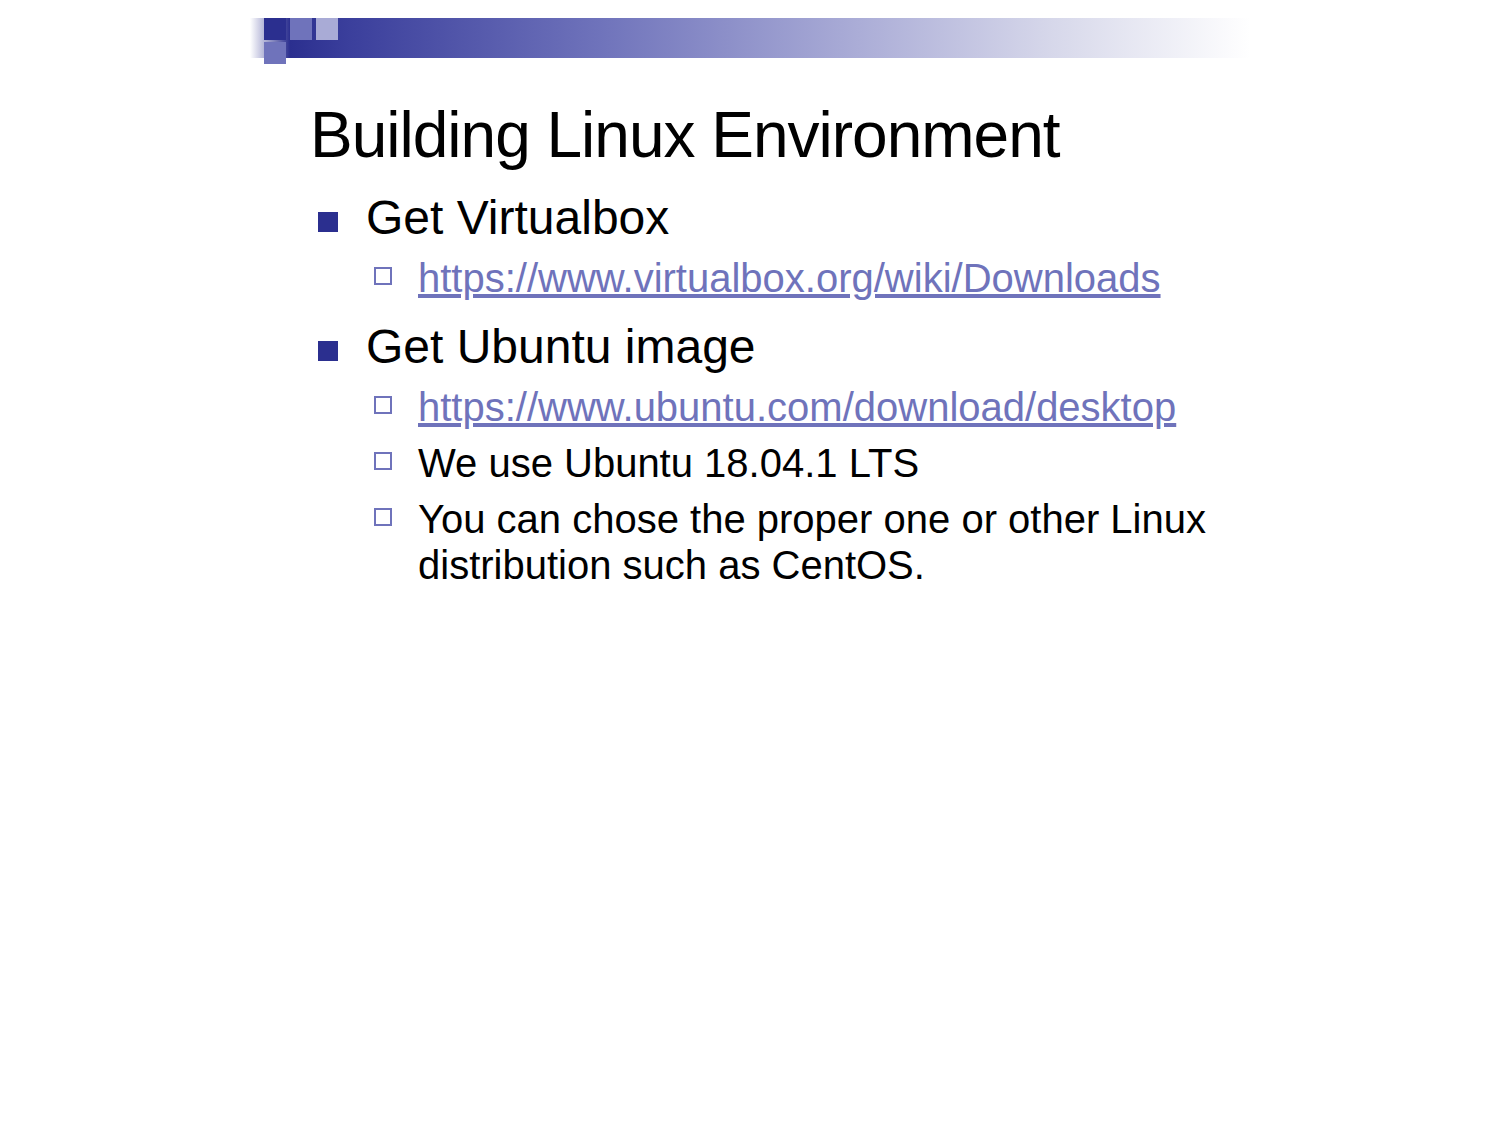Building Linux Environment
Get Virtualbox
https://www.virtualbox.org/wiki/Downloads
Get Ubuntu image
https://www.ubuntu.com/download/desktop
We use Ubuntu 18.04.1 LTS
You can chose the proper one or other Linux distribution such as CentOS.